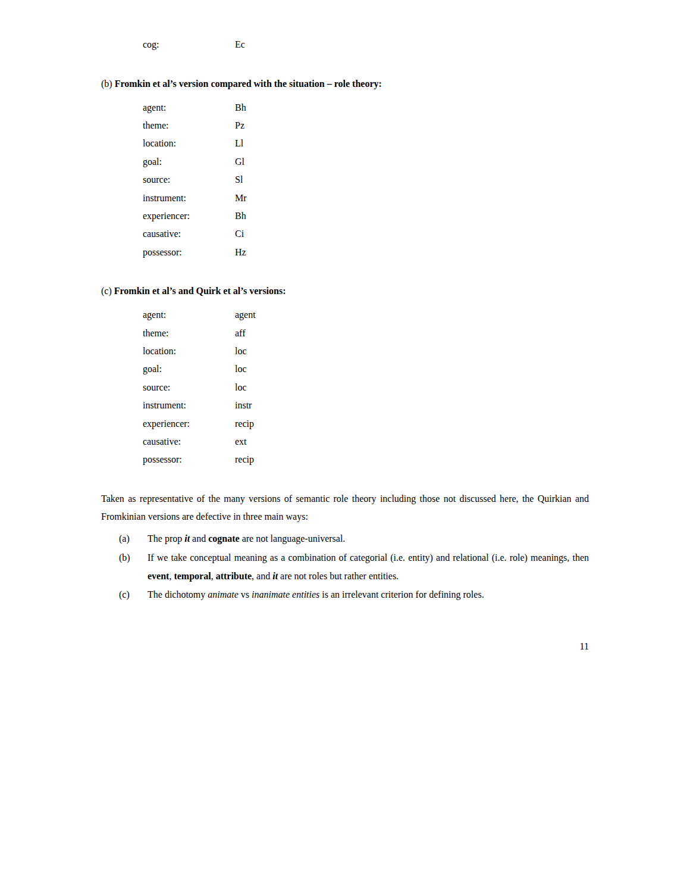| cog: | Ec |
(b) Fromkin et al’s version compared with the situation – role theory:
| agent: | Bh |
| theme: | Pz |
| location: | Ll |
| goal: | Gl |
| source: | Sl |
| instrument: | Mr |
| experiencer: | Bh |
| causative: | Ci |
| possessor: | Hz |
(c) Fromkin et al’s and Quirk et al’s versions:
| agent: | agent |
| theme: | aff |
| location: | loc |
| goal: | loc |
| source: | loc |
| instrument: | instr |
| experiencer: | recip |
| causative: | ext |
| possessor: | recip |
Taken as representative of the many versions of semantic role theory including those not discussed here, the Quirkian and Fromkinian versions are defective in three main ways:
(a) The prop it and cognate are not language-universal.
(b) If we take conceptual meaning as a combination of categorial (i.e. entity) and relational (i.e. role) meanings, then event, temporal, attribute, and it are not roles but rather entities.
(c) The dichotomy animate vs inanimate entities is an irrelevant criterion for defining roles.
11